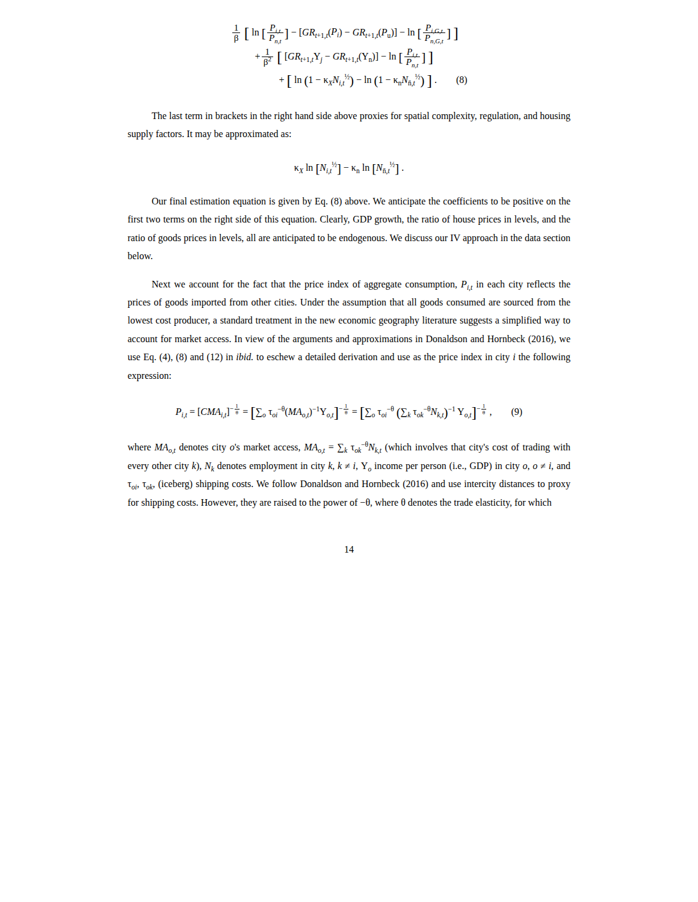1 β [ ln [Pi,t Pn,t] − [GRt+1,t(Pi) − GRt+1,t(Pu)] − ln [Pi,G,t Pn,G,t] ] +1 β2 [ [GRt+1,tΥj − GRt+1,t(Υn)] − ln [Pi,t Pn,t] ] + [ ln (1 − κXNi,t½) − ln (1 − κnNn̄,t½) ] . (8)
The last term in brackets in the right hand side above proxies for spatial complexity, regulation, and housing supply factors. It may be approximated as:
κX ln [Ni,t½] − κn ln [Nn̄,t½] .
Our final estimation equation is given by Eq. (8) above. We anticipate the coefficients to be positive on the first two terms on the right side of this equation. Clearly, GDP growth, the ratio of house prices in levels, and the ratio of goods prices in levels, all are anticipated to be endogenous. We discuss our IV approach in the data section below.
Next we account for the fact that the price index of aggregate consumption, Pi,t in each city reflects the prices of goods imported from other cities. Under the assumption that all goods consumed are sourced from the lowest cost producer, a standard treatment in the new economic geography literature suggests a simplified way to account for market access. In view of the arguments and approximations in Donaldson and Hornbeck (2016), we use Eq. (4), (8) and (12) in ibid. to eschew a detailed derivation and use as the price index in city i the following expression:
Pi,t = [CMAi,t]−1 θ = [∑o τoi−θ(MAo,t)−1Υo,t]−1 θ = [∑o τoi−θ (∑k τok−θNk,t)−1 Υo,t]−1 θ , (9)
where MAo,t denotes city o's market access, MAo,t = ∑k τok−θNk,t (which involves that city's cost of trading with every other city k), Nk denotes employment in city k, k ≠ i, Υo income per person (i.e., GDP) in city o, o ≠ i, and τoi, τok, (iceberg) shipping costs. We follow Donaldson and Hornbeck (2016) and use intercity distances to proxy for shipping costs. However, they are raised to the power of −θ, where θ denotes the trade elasticity, for which
14